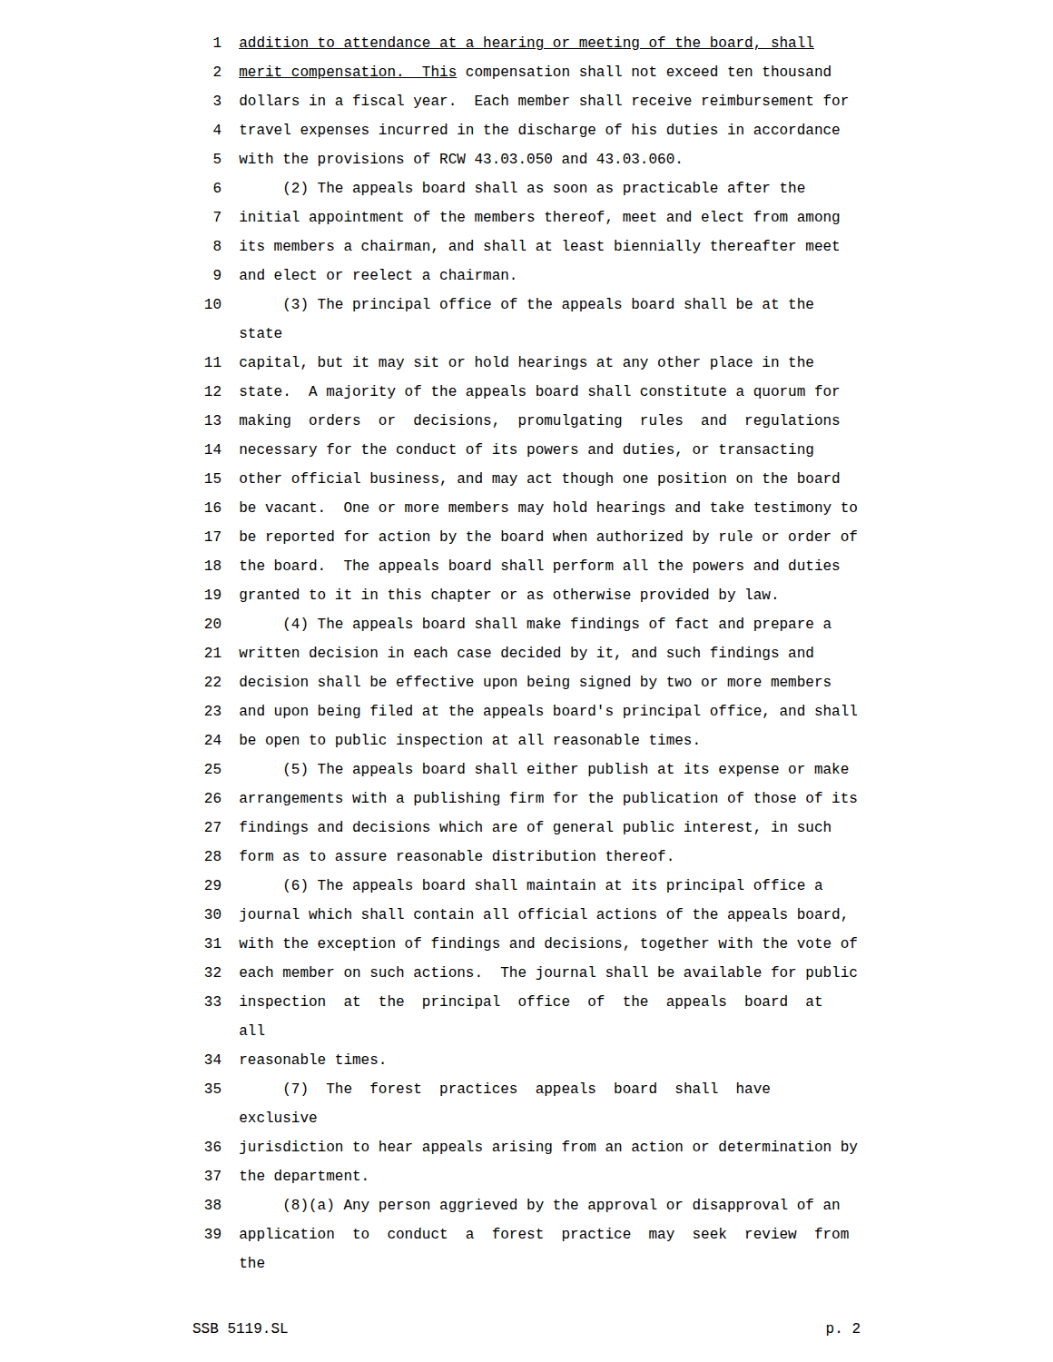addition to attendance at a hearing or meeting of the board, shall
merit compensation. This compensation shall not exceed ten thousand
dollars in a fiscal year. Each member shall receive reimbursement for
travel expenses incurred in the discharge of his duties in accordance
with the provisions of RCW 43.03.050 and 43.03.060.
(2) The appeals board shall as soon as practicable after the
initial appointment of the members thereof, meet and elect from among
its members a chairman, and shall at least biennially thereafter meet
and elect or reelect a chairman.
(3) The principal office of the appeals board shall be at the state
capital, but it may sit or hold hearings at any other place in the
state. A majority of the appeals board shall constitute a quorum for
making orders or decisions, promulgating rules and regulations
necessary for the conduct of its powers and duties, or transacting
other official business, and may act though one position on the board
be vacant. One or more members may hold hearings and take testimony to
be reported for action by the board when authorized by rule or order of
the board. The appeals board shall perform all the powers and duties
granted to it in this chapter or as otherwise provided by law.
(4) The appeals board shall make findings of fact and prepare a
written decision in each case decided by it, and such findings and
decision shall be effective upon being signed by two or more members
and upon being filed at the appeals board's principal office, and shall
be open to public inspection at all reasonable times.
(5) The appeals board shall either publish at its expense or make
arrangements with a publishing firm for the publication of those of its
findings and decisions which are of general public interest, in such
form as to assure reasonable distribution thereof.
(6) The appeals board shall maintain at its principal office a
journal which shall contain all official actions of the appeals board,
with the exception of findings and decisions, together with the vote of
each member on such actions. The journal shall be available for public
inspection at the principal office of the appeals board at all
reasonable times.
(7) The forest practices appeals board shall have exclusive
jurisdiction to hear appeals arising from an action or determination by
the department.
(8)(a) Any person aggrieved by the approval or disapproval of an
application to conduct a forest practice may seek review from the
SSB 5119.SL
p. 2